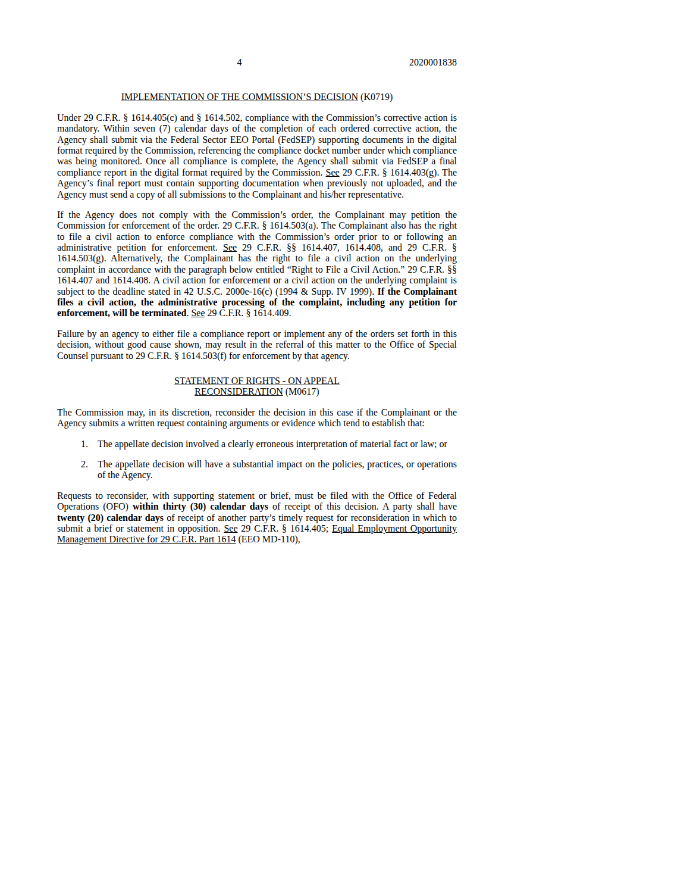4
2020001838
IMPLEMENTATION OF THE COMMISSION’S DECISION (K0719)
Under 29 C.F.R. § 1614.405(c) and § 1614.502, compliance with the Commission’s corrective action is mandatory. Within seven (7) calendar days of the completion of each ordered corrective action, the Agency shall submit via the Federal Sector EEO Portal (FedSEP) supporting documents in the digital format required by the Commission, referencing the compliance docket number under which compliance was being monitored. Once all compliance is complete, the Agency shall submit via FedSEP a final compliance report in the digital format required by the Commission. See 29 C.F.R. § 1614.403(g). The Agency’s final report must contain supporting documentation when previously not uploaded, and the Agency must send a copy of all submissions to the Complainant and his/her representative.
If the Agency does not comply with the Commission’s order, the Complainant may petition the Commission for enforcement of the order. 29 C.F.R. § 1614.503(a). The Complainant also has the right to file a civil action to enforce compliance with the Commission’s order prior to or following an administrative petition for enforcement. See 29 C.F.R. §§ 1614.407, 1614.408, and 29 C.F.R. § 1614.503(g). Alternatively, the Complainant has the right to file a civil action on the underlying complaint in accordance with the paragraph below entitled “Right to File a Civil Action.” 29 C.F.R. §§ 1614.407 and 1614.408. A civil action for enforcement or a civil action on the underlying complaint is subject to the deadline stated in 42 U.S.C. 2000e-16(c) (1994 & Supp. IV 1999). If the Complainant files a civil action, the administrative processing of the complaint, including any petition for enforcement, will be terminated. See 29 C.F.R. § 1614.409.
Failure by an agency to either file a compliance report or implement any of the orders set forth in this decision, without good cause shown, may result in the referral of this matter to the Office of Special Counsel pursuant to 29 C.F.R. § 1614.503(f) for enforcement by that agency.
STATEMENT OF RIGHTS - ON APPEAL
RECONSIDERATION (M0617)
The Commission may, in its discretion, reconsider the decision in this case if the Complainant or the Agency submits a written request containing arguments or evidence which tend to establish that:
The appellate decision involved a clearly erroneous interpretation of material fact or law; or
The appellate decision will have a substantial impact on the policies, practices, or operations of the Agency.
Requests to reconsider, with supporting statement or brief, must be filed with the Office of Federal Operations (OFO) within thirty (30) calendar days of receipt of this decision. A party shall have twenty (20) calendar days of receipt of another party’s timely request for reconsideration in which to submit a brief or statement in opposition. See 29 C.F.R. § 1614.405; Equal Employment Opportunity Management Directive for 29 C.F.R. Part 1614 (EEO MD-110),